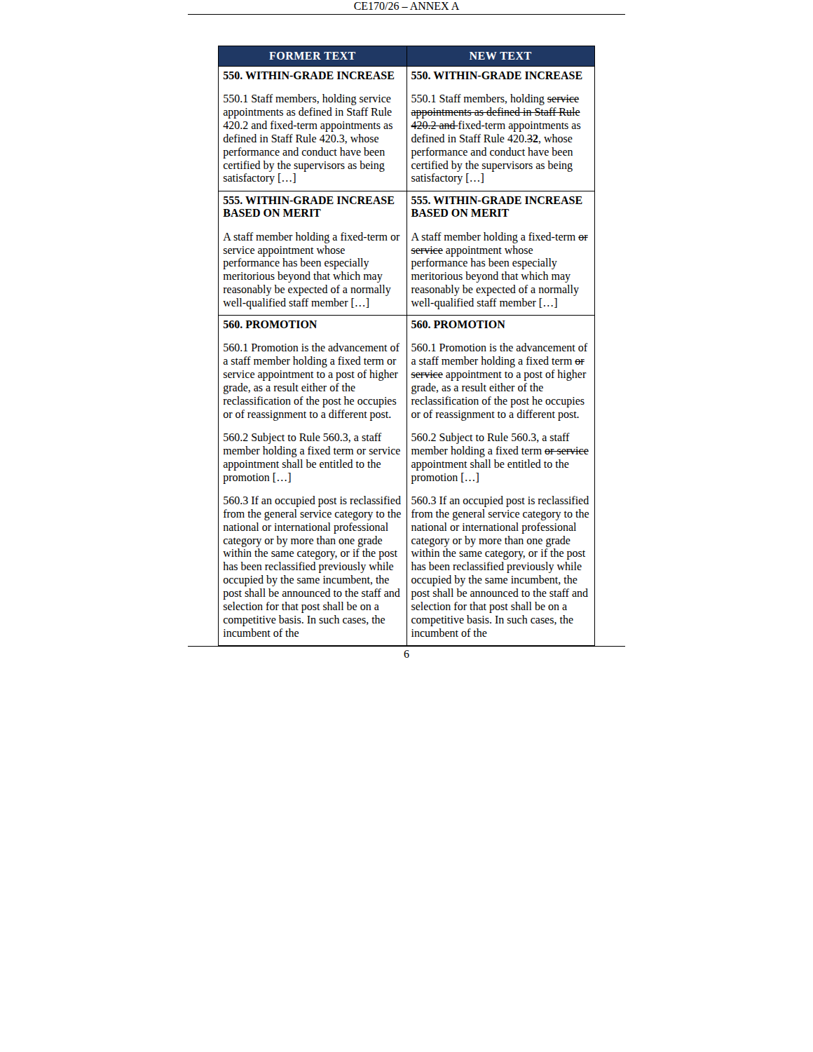CE170/26 – ANNEX A
| FORMER TEXT | NEW TEXT |
| --- | --- |
| 550. WITHIN-GRADE INCREASE 550.1 Staff members, holding service appointments as defined in Staff Rule 420.2 and fixed-term appointments as defined in Staff Rule 420.3, whose performance and conduct have been certified by the supervisors as being satisfactory […] | 550. WITHIN-GRADE INCREASE 550.1 Staff members, holding service appointments as defined in Staff Rule 420.2 and fixed-term appointments as defined in Staff Rule 420. 3 2 , whose performance and conduct have been certified by the supervisors as being satisfactory […] |
| 555. WITHIN-GRADE INCREASE BASED ON MERIT A staff member holding a fixed-term or service appointment whose performance has been especially meritorious beyond that which may reasonably be expected of a normally well-qualified staff member […] | 555. WITHIN-GRADE INCREASE BASED ON MERIT A staff member holding a fixed-term or service appointment whose performance has been especially meritorious beyond that which may reasonably be expected of a normally well-qualified staff member […] |
| 560. PROMOTION 560.1 Promotion is the advancement of a staff member holding a fixed term or service appointment to a post of higher grade, as a result either of the reclassification of the post he occupies or of reassignment to a different post. 560.2 Subject to Rule 560.3, a staff member holding a fixed term or service appointment shall be entitled to the promotion […] 560.3 If an occupied post is reclassified from the general service category to the national or international professional category or by more than one grade within the same category, or if the post has been reclassified previously while occupied by the same incumbent, the post shall be announced to the staff and selection for that post shall be on a competitive basis. In such cases, the incumbent of the | 560. PROMOTION 560.1 Promotion is the advancement of a staff member holding a fixed term or service appointment to a post of higher grade, as a result either of the reclassification of the post he occupies or of reassignment to a different post. 560.2 Subject to Rule 560.3, a staff member holding a fixed term or service appointment shall be entitled to the promotion […] 560.3 If an occupied post is reclassified from the general service category to the national or international professional category or by more than one grade within the same category, or if the post has been reclassified previously while occupied by the same incumbent, the post shall be announced to the staff and selection for that post shall be on a competitive basis. In such cases, the incumbent of the |
6